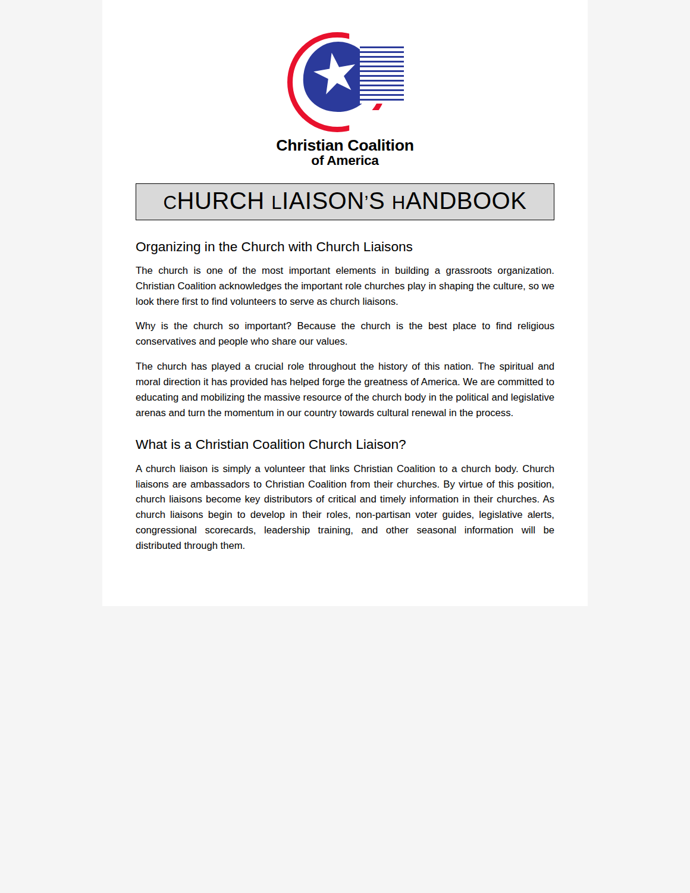Christian Coalition of America
CHURCH LIAISON’S HANDBOOK
Organizing in the Church with Church Liaisons
The church is one of the most important elements in building a grassroots organization. Christian Coalition acknowledges the important role churches play in shaping the culture, so we look there first to find volunteers to serve as church liaisons.
Why is the church so important? Because the church is the best place to find religious conservatives and people who share our values.
The church has played a crucial role throughout the history of this nation. The spiritual and moral direction it has provided has helped forge the greatness of America. We are committed to educating and mobilizing the massive resource of the church body in the political and legislative arenas and turn the momentum in our country towards cultural renewal in the process.
What is a Christian Coalition Church Liaison?
A church liaison is simply a volunteer that links Christian Coalition to a church body. Church liaisons are ambassadors to Christian Coalition from their churches. By virtue of this position, church liaisons become key distributors of critical and timely information in their churches. As church liaisons begin to develop in their roles, non-partisan voter guides, legislative alerts, congressional scorecards, leadership training, and other seasonal information will be distributed through them.